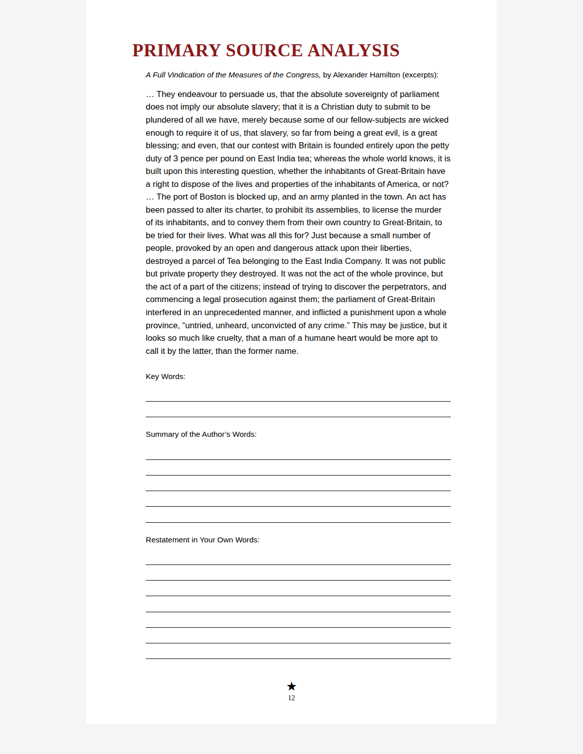Primary Source Analysis
A Full Vindication of the Measures of the Congress, by Alexander Hamilton (excerpts):
… They endeavour to persuade us, that the absolute sovereignty of parliament does not imply our absolute slavery; that it is a Christian duty to submit to be plundered of all we have, merely because some of our fellow-subjects are wicked enough to require it of us, that slavery, so far from being a great evil, is a great blessing; and even, that our contest with Britain is founded entirely upon the petty duty of 3 pence per pound on East India tea; whereas the whole world knows, it is built upon this interesting question, whether the inhabitants of Great-Britain have a right to dispose of the lives and properties of the inhabitants of America, or not? … The port of Boston is blocked up, and an army planted in the town. An act has been passed to alter its charter, to prohibit its assemblies, to license the murder of its inhabitants, and to convey them from their own country to Great-Britain, to be tried for their lives. What was all this for? Just because a small number of people, provoked by an open and dangerous attack upon their liberties, destroyed a parcel of Tea belonging to the East India Company. It was not public but private property they destroyed. It was not the act of the whole province, but the act of a part of the citizens; instead of trying to discover the perpetrators, and commencing a legal prosecution against them; the parliament of Great-Britain interfered in an unprecedented manner, and inflicted a punishment upon a whole province, “untried, unheard, unconvicted of any crime.” This may be justice, but it looks so much like cruelty, that a man of a humane heart would be more apt to call it by the latter, than the former name.
Key Words:
Summary of the Author’s Words:
Restatement in Your Own Words:
★
12